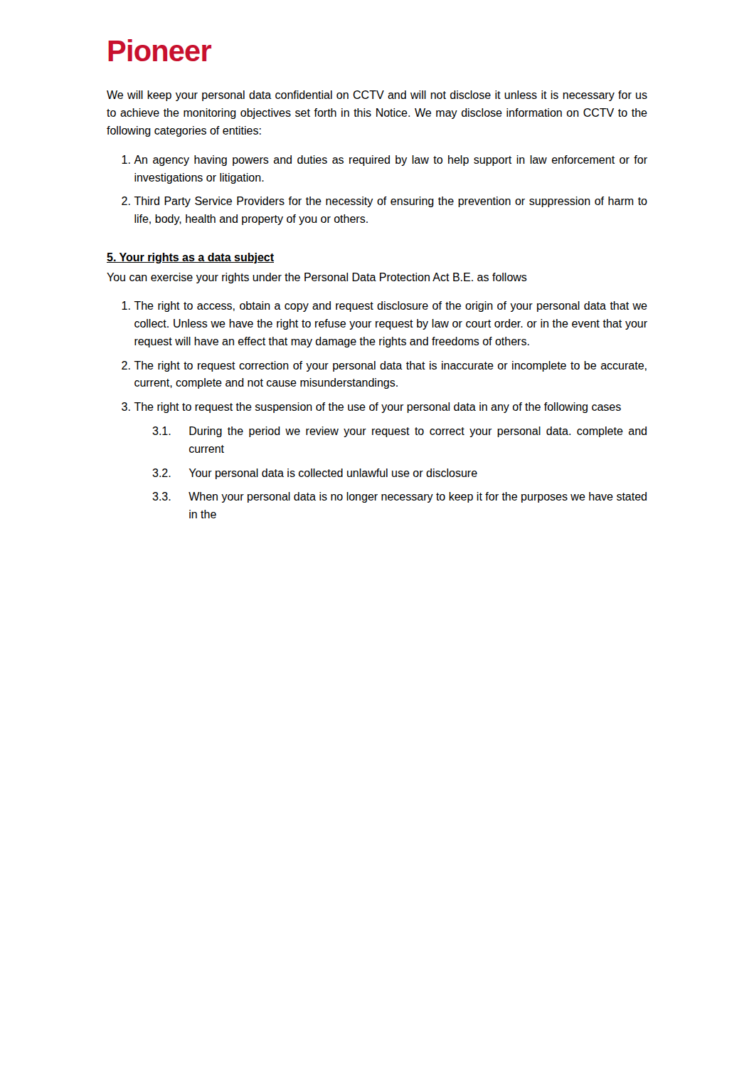Pioneer
We will keep your personal data confidential on CCTV and will not disclose it unless it is necessary for us to achieve the monitoring objectives set forth in this Notice. We may disclose information on CCTV to the following categories of entities:
An agency having powers and duties as required by law to help support in law enforcement or for investigations or litigation.
Third Party Service Providers for the necessity of ensuring the prevention or suppression of harm to life, body, health and property of you or others.
5. Your rights as a data subject
You can exercise your rights under the Personal Data Protection Act B.E. as follows
The right to access, obtain a copy and request disclosure of the origin of your personal data that we collect. Unless we have the right to refuse your request by law or court order. or in the event that your request will have an effect that may damage the rights and freedoms of others.
The right to request correction of your personal data that is inaccurate or incomplete to be accurate, current, complete and not cause misunderstandings.
The right to request the suspension of the use of your personal data in any of the following cases
During the period we review your request to correct your personal data. complete and current
Your personal data is collected unlawful use or disclosure
When your personal data is no longer necessary to keep it for the purposes we have stated in the